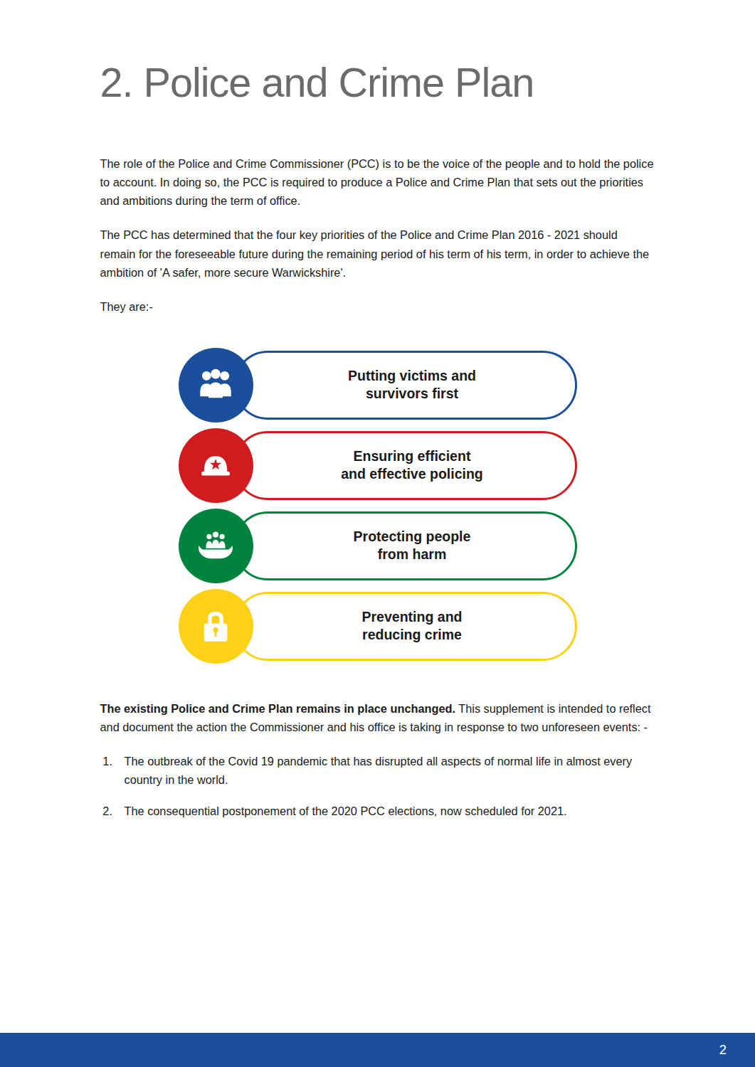2. Police and Crime Plan
The role of the Police and Crime Commissioner (PCC) is to be the voice of the people and to hold the police to account. In doing so, the PCC is required to produce a Police and Crime Plan that sets out the priorities and ambitions during the term of office.
The PCC has determined that the four key priorities of the Police and Crime Plan 2016 - 2021 should remain for the foreseeable future during the remaining period of his term of his term, in order to achieve the ambition of 'A safer, more secure Warwickshire'.
They are:-
Putting victims and
survivors first
Ensuring efficient
and effective policing
Protecting people
from harm
Preventing and
reducing crime
The existing Police and Crime Plan remains in place unchanged. This supplement is intended to reflect and document the action the Commissioner and his office is taking in response to two unforeseen events: -
The outbreak of the Covid 19 pandemic that has disrupted all aspects of normal life in almost every country in the world.
The consequential postponement of the 2020 PCC elections, now scheduled for 2021.
2